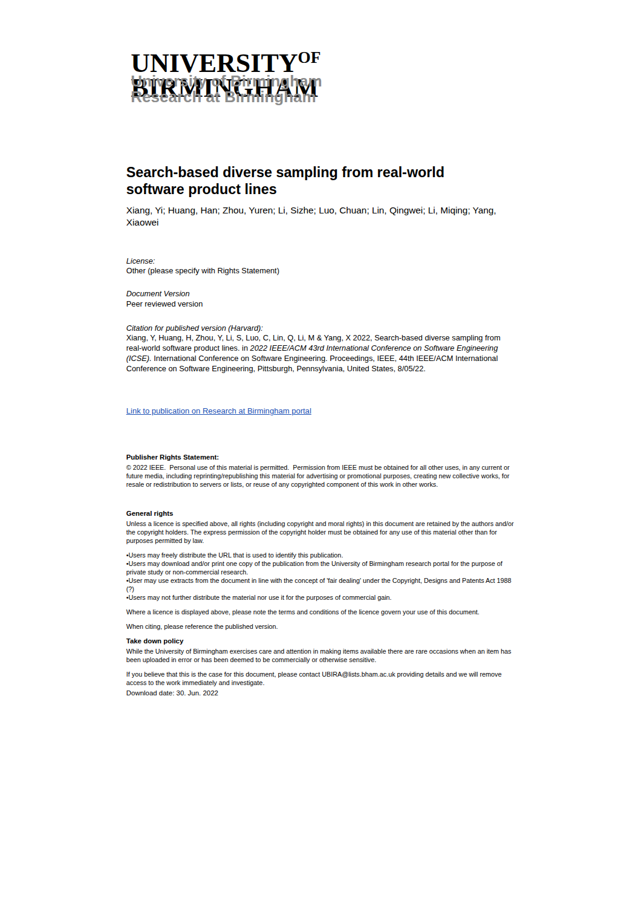UNIVERSITYOF BIRMINGHAM
University of Birmingham Research at Birmingham
Search-based diverse sampling from real-world
software product lines
Xiang, Yi; Huang, Han; Zhou, Yuren; Li, Sizhe; Luo, Chuan; Lin, Qingwei; Li, Miqing; Yang,
Xiaowei
License:
Other (please specify with Rights Statement)
Document Version
Peer reviewed version
Citation for published version (Harvard):
Xiang, Y, Huang, H, Zhou, Y, Li, S, Luo, C, Lin, Q, Li, M & Yang, X 2022, Search-based diverse sampling from real-world software product lines. in 2022 IEEE/ACM 43rd International Conference on Software Engineering (ICSE). International Conference on Software Engineering. Proceedings, IEEE, 44th IEEE/ACM International Conference on Software Engineering, Pittsburgh, Pennsylvania, United States, 8/05/22.
Link to publication on Research at Birmingham portal
Publisher Rights Statement:
© 2022 IEEE. Personal use of this material is permitted. Permission from IEEE must be obtained for all other uses, in any current or future media, including reprinting/republishing this material for advertising or promotional purposes, creating new collective works, for resale or redistribution to servers or lists, or reuse of any copyrighted component of this work in other works.
General rights
Unless a licence is specified above, all rights (including copyright and moral rights) in this document are retained by the authors and/or the copyright holders. The express permission of the copyright holder must be obtained for any use of this material other than for purposes permitted by law.
•Users may freely distribute the URL that is used to identify this publication.
•Users may download and/or print one copy of the publication from the University of Birmingham research portal for the purpose of private study or non-commercial research.
•User may use extracts from the document in line with the concept of 'fair dealing' under the Copyright, Designs and Patents Act 1988 (?)
•Users may not further distribute the material nor use it for the purposes of commercial gain.
Where a licence is displayed above, please note the terms and conditions of the licence govern your use of this document.
When citing, please reference the published version.
Take down policy
While the University of Birmingham exercises care and attention in making items available there are rare occasions when an item has been uploaded in error or has been deemed to be commercially or otherwise sensitive.
If you believe that this is the case for this document, please contact UBIRA@lists.bham.ac.uk providing details and we will remove access to the work immediately and investigate.
Download date: 30. Jun. 2022